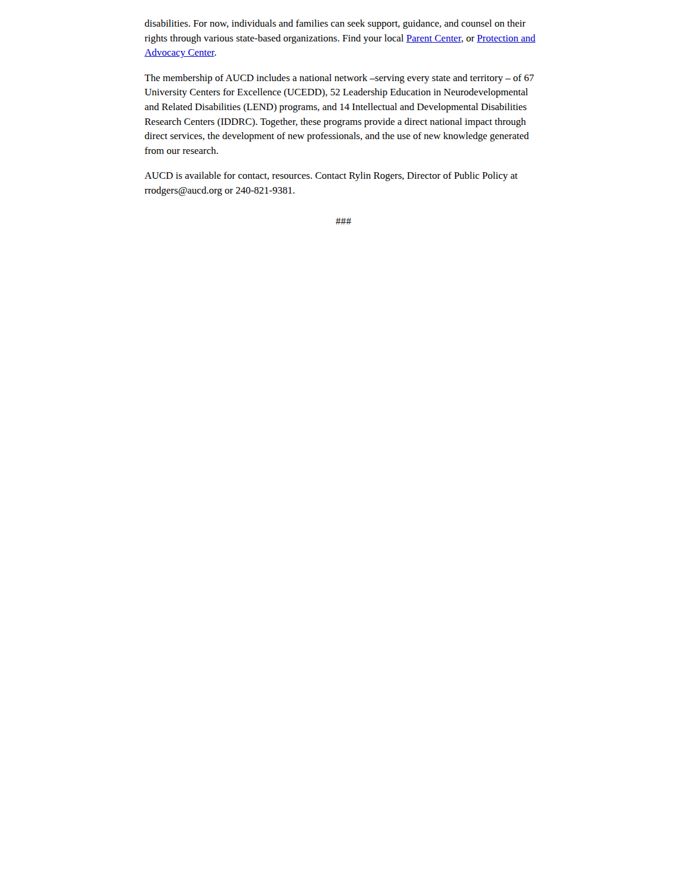disabilities. For now, individuals and families can seek support, guidance, and counsel on their rights through various state-based organizations. Find your local Parent Center, or Protection and Advocacy Center.
The membership of AUCD includes a national network –serving every state and territory – of 67 University Centers for Excellence (UCEDD), 52 Leadership Education in Neurodevelopmental and Related Disabilities (LEND) programs, and 14 Intellectual and Developmental Disabilities Research Centers (IDDRC). Together, these programs provide a direct national impact through direct services, the development of new professionals, and the use of new knowledge generated from our research.
AUCD is available for contact, resources. Contact Rylin Rogers, Director of Public Policy at rrodgers@aucd.org or 240-821-9381.
###